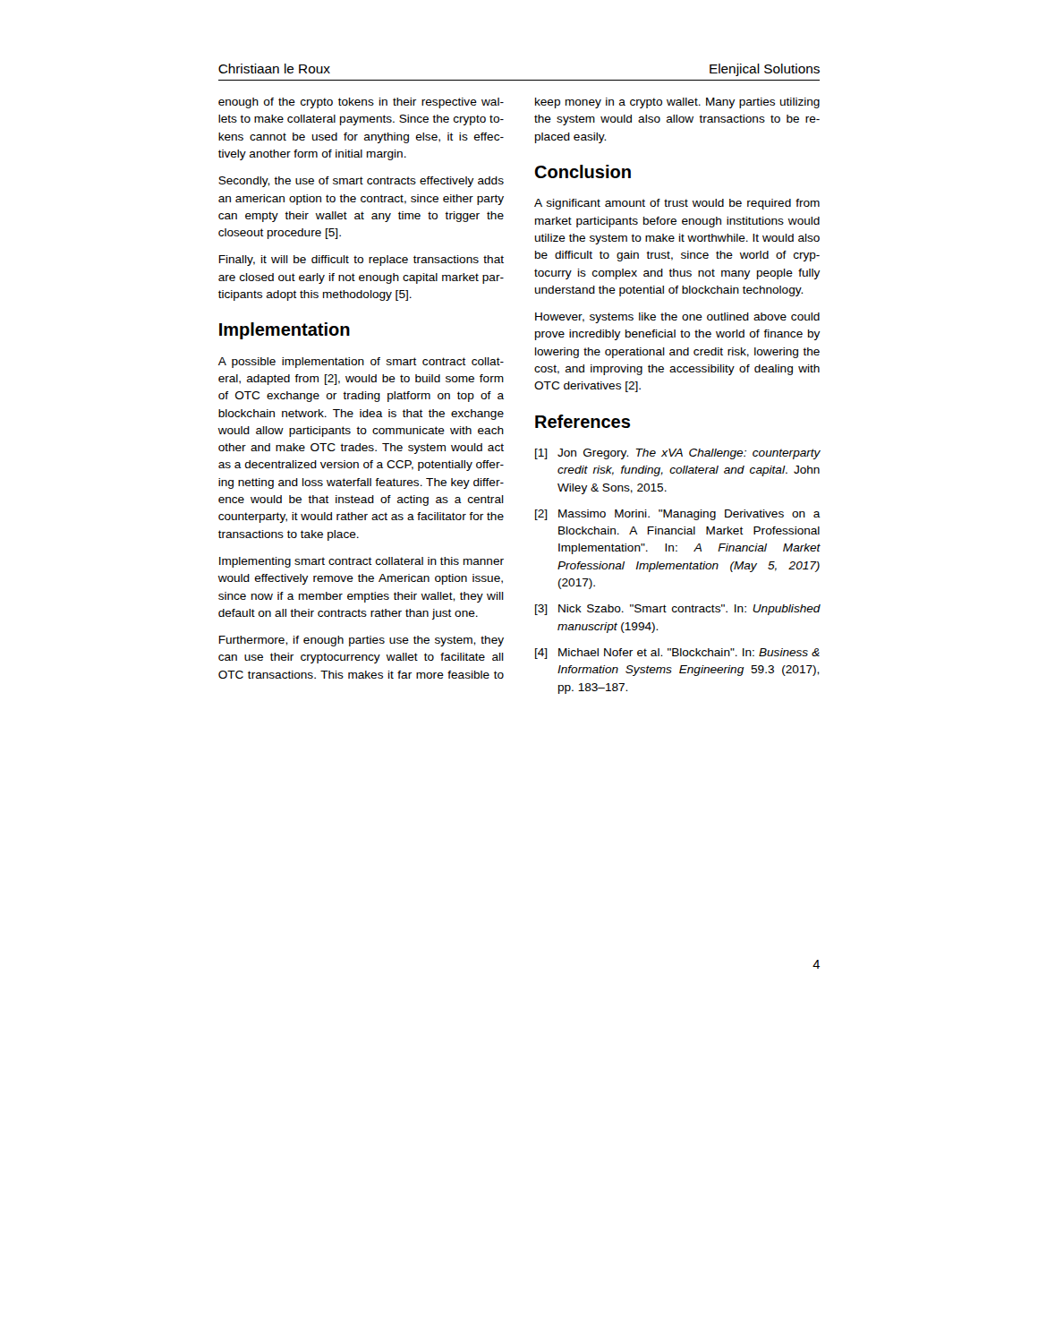Christiaan le Roux Elenjical Solutions
enough of the crypto tokens in their respective wallets to make collateral payments. Since the crypto tokens cannot be used for anything else, it is effectively another form of initial margin.
Secondly, the use of smart contracts effectively adds an american option to the contract, since either party can empty their wallet at any time to trigger the closeout procedure [5].
Finally, it will be difficult to replace transactions that are closed out early if not enough capital market participants adopt this methodology [5].
Implementation
A possible implementation of smart contract collateral, adapted from [2], would be to build some form of OTC exchange or trading platform on top of a blockchain network. The idea is that the exchange would allow participants to communicate with each other and make OTC trades. The system would act as a decentralized version of a CCP, potentially offering netting and loss waterfall features. The key difference would be that instead of acting as a central counterparty, it would rather act as a facilitator for the transactions to take place.
Implementing smart contract collateral in this manner would effectively remove the American option issue, since now if a member empties their wallet, they will default on all their contracts rather than just one.
Furthermore, if enough parties use the system, they can use their cryptocurrency wallet to facilitate all OTC transactions. This makes it far more feasible to keep money in a crypto wallet. Many parties utilizing the system would also allow transactions to be replaced easily.
Conclusion
A significant amount of trust would be required from market participants before enough institutions would utilize the system to make it worthwhile. It would also be difficult to gain trust, since the world of cryptocurry is complex and thus not many people fully understand the potential of blockchain technology.
However, systems like the one outlined above could prove incredibly beneficial to the world of finance by lowering the operational and credit risk, lowering the cost, and improving the accessibility of dealing with OTC derivatives [2].
References
[1]
Jon Gregory. The xVA Challenge: counterparty credit risk, funding, collateral and capital. John Wiley & Sons, 2015.
[2]
Massimo Morini. "Managing Derivatives on a Blockchain. A Financial Market Professional Implementation". In: A Financial Market Professional Implementation (May 5, 2017) (2017).
[3]
Nick Szabo. "Smart contracts". In: Unpublished manuscript (1994).
[4]
Michael Nofer et al. "Blockchain". In: Business & Information Systems Engineering 59.3 (2017), pp. 183–187.
4